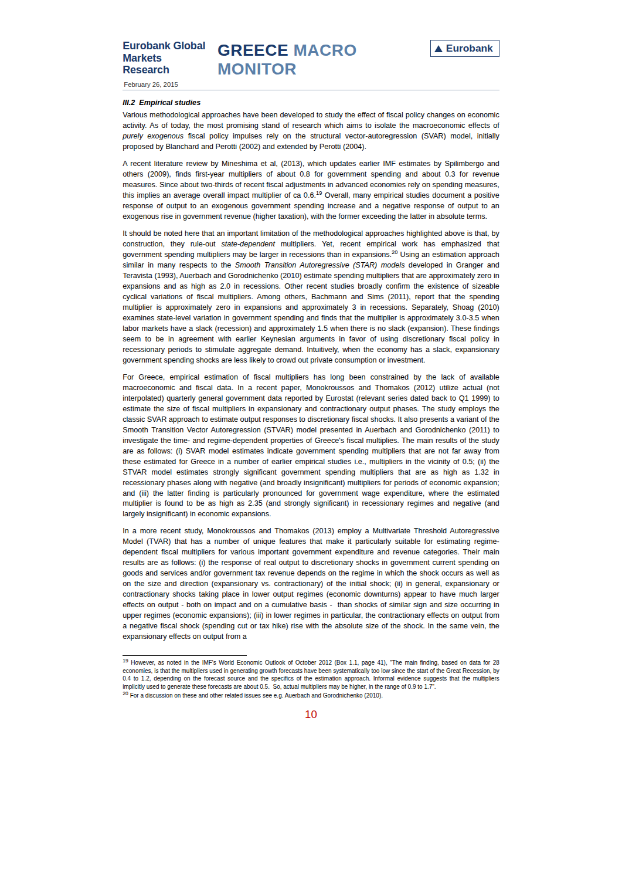Eurobank GlobalMarkets Research
GREECE MACRO MONITOR
Eurobank
February 26, 2015
III.2 Empirical studies
Various methodological approaches have been developed to study the effect of fiscal policy changes on economic activity. As of today, the most promising stand of research which aims to isolate the macroeconomic effects of purely exogenous fiscal policy impulses rely on the structural vector-autoregression (SVAR) model, initially proposed by Blanchard and Perotti (2002) and extended by Perotti (2004).
A recent literature review by Mineshima et al, (2013), which updates earlier IMF estimates by Spilimbergo and others (2009), finds first-year multipliers of about 0.8 for government spending and about 0.3 for revenue measures. Since about two-thirds of recent fiscal adjustments in advanced economies rely on spending measures, this implies an average overall impact multiplier of ca 0.6.19 Overall, many empirical studies document a positive response of output to an exogenous government spending increase and a negative response of output to an exogenous rise in government revenue (higher taxation), with the former exceeding the latter in absolute terms.
It should be noted here that an important limitation of the methodological approaches highlighted above is that, by construction, they rule-out state-dependent multipliers. Yet, recent empirical work has emphasized that government spending multipliers may be larger in recessions than in expansions.20 Using an estimation approach similar in many respects to the Smooth Transition Autoregressive (STAR) models developed in Granger and Teravista (1993), Auerbach and Gorodnichenko (2010) estimate spending multipliers that are approximately zero in expansions and as high as 2.0 in recessions. Other recent studies broadly confirm the existence of sizeable cyclical variations of fiscal multipliers. Among others, Bachmann and Sims (2011), report that the spending multiplier is approximately zero in expansions and approximately 3 in recessions. Separately, Shoag (2010) examines state-level variation in government spending and finds that the multiplier is approximately 3.0-3.5 when labor markets have a slack (recession) and approximately 1.5 when there is no slack (expansion). These findings seem to be in agreement with earlier Keynesian arguments in favor of using discretionary fiscal policy in recessionary periods to stimulate aggregate demand. Intuitively, when the economy has a slack, expansionary government spending shocks are less likely to crowd out private consumption or investment.
For Greece, empirical estimation of fiscal multipliers has long been constrained by the lack of available macroeconomic and fiscal data. In a recent paper, Monokroussos and Thomakos (2012) utilize actual (not interpolated) quarterly general government data reported by Eurostat (relevant series dated back to Q1 1999) to estimate the size of fiscal multipliers in expansionary and contractionary output phases. The study employs the classic SVAR approach to estimate output responses to discretionary fiscal shocks. It also presents a variant of the Smooth Transition Vector Autoregression (STVAR) model presented in Auerbach and Gorodnichenko (2011) to investigate the time- and regime-dependent properties of Greece's fiscal multiplies. The main results of the study are as follows: (i) SVAR model estimates indicate government spending multipliers that are not far away from these estimated for Greece in a number of earlier empirical studies i.e., multipliers in the vicinity of 0.5; (ii) the STVAR model estimates strongly significant government spending multipliers that are as high as 1.32 in recessionary phases along with negative (and broadly insignificant) multipliers for periods of economic expansion; and (iii) the latter finding is particularly pronounced for government wage expenditure, where the estimated multiplier is found to be as high as 2.35 (and strongly significant) in recessionary regimes and negative (and largely insignificant) in economic expansions.
In a more recent study, Monokroussos and Thomakos (2013) employ a Multivariate Threshold Autoregressive Model (TVAR) that has a number of unique features that make it particularly suitable for estimating regime-dependent fiscal multipliers for various important government expenditure and revenue categories. Their main results are as follows: (i) the response of real output to discretionary shocks in government current spending on goods and services and/or government tax revenue depends on the regime in which the shock occurs as well as on the size and direction (expansionary vs. contractionary) of the initial shock; (ii) in general, expansionary or contractionary shocks taking place in lower output regimes (economic downturns) appear to have much larger effects on output - both on impact and on a cumulative basis - than shocks of similar sign and size occurring in upper regimes (economic expansions); (iii) in lower regimes in particular, the contractionary effects on output from a negative fiscal shock (spending cut or tax hike) rise with the absolute size of the shock. In the same vein, the expansionary effects on output from a
19 However, as noted in the IMF's World Economic Outlook of October 2012 (Box 1.1, page 41), "The main finding, based on data for 28 economies, is that the multipliers used in generating growth forecasts have been systematically too low since the start of the Great Recession, by 0.4 to 1.2, depending on the forecast source and the specifics of the estimation approach. Informal evidence suggests that the multipliers implicitly used to generate these forecasts are about 0.5. So, actual multipliers may be higher, in the range of 0.9 to 1.7".
20 For a discussion on these and other related issues see e.g. Auerbach and Gorodnichenko (2010).
10